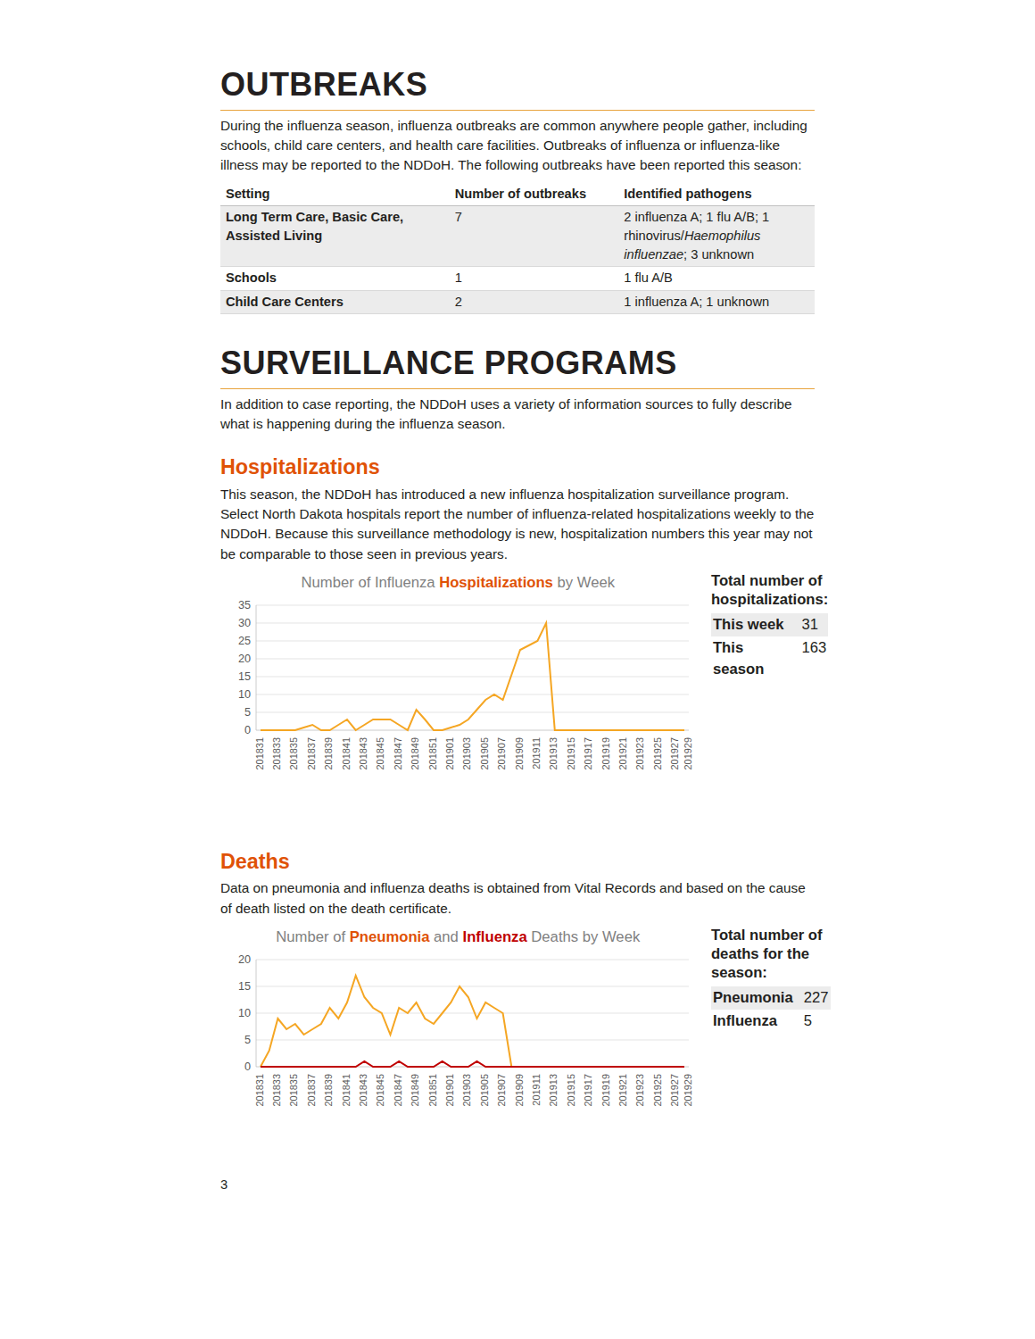OUTBREAKS
During the influenza season, influenza outbreaks are common anywhere people gather, including schools, child care centers, and health care facilities. Outbreaks of influenza or influenza-like illness may be reported to the NDDoH. The following outbreaks have been reported this season:
| Setting | Number of outbreaks | Identified pathogens |
| --- | --- | --- |
| Long Term Care, Basic Care, Assisted Living | 7 | 2 influenza A; 1 flu A/B; 1 rhinovirus/ Haemophilus influenzae ; 3 unknown |
| Schools | 1 | 1 flu A/B |
| Child Care Centers | 2 | 1 influenza A; 1 unknown |
SURVEILLANCE PROGRAMS
In addition to case reporting, the NDDoH uses a variety of information sources to fully describe what is happening during the influenza season.
Hospitalizations
This season, the NDDoH has introduced a new influenza hospitalization surveillance program. Select North Dakota hospitals report the number of influenza-related hospitalizations weekly to the NDDoH. Because this surveillance methodology is new, hospitalization numbers this year may not be comparable to those seen in previous years.
Number of Influenza Hospitalizations by Week
35 30 25 20 15 10 5 0 201831 201833 201835 201837 201839 201841 201843 201845 201847 201849 201851 201901 201903 201905 201907 201909 201911 201913 201915 201917 201919 201921 201923 201925 201927 201929
Total number of hospitalizations:
| This week | 31 |
| This season | 163 |
Deaths
Data on pneumonia and influenza deaths is obtained from Vital Records and based on the cause of death listed on the death certificate.
Number of Pneumonia and Influenza Deaths by Week
20 15 10 5 0 201831 201833 201835 201837 201839 201841 201843 201845 201847 201849 201851 201901 201903 201905 201907 201909 201911 201913 201915 201917 201919 201921 201923 201925 201927 201929
Total number of deaths for the season:
| Pneumonia | 227 |
| Influenza | 5 |
3